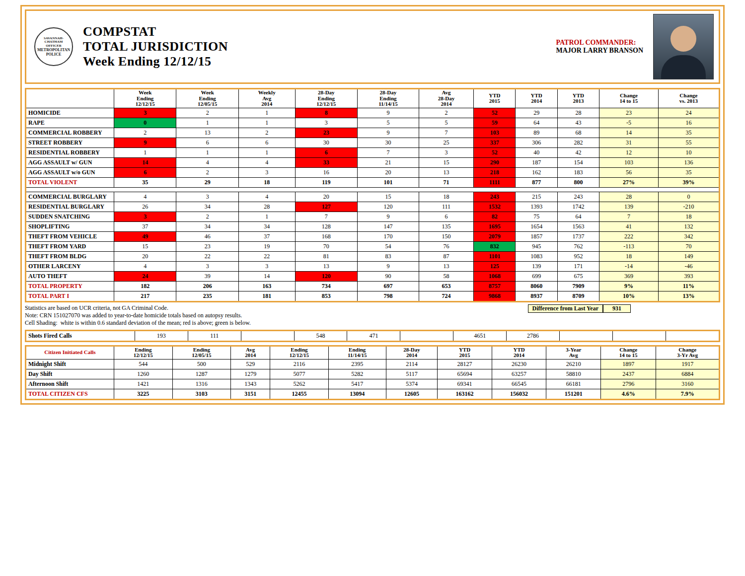SAVANNAH-CHATHAM
OFFICER
METROPOLITAN
POLICE
COMPSTAT
TOTAL JURISDICTION
Week Ending 12/12/15
PATROL COMMANDER:
MAJOR LARRY BRANSON
| | Week Ending 12/12/15 | Week Ending 12/05/15 | Weekly Avg 2014 | 28-Day Ending 12/12/15 | 28-Day Ending 11/14/15 | Avg 28-Day 2014 | YTD 2015 | YTD 2014 | YTD 2013 | Change 14 to 15 | Change vs. 2013 |
| --- | --- | --- | --- | --- | --- | --- | --- | --- | --- | --- | --- |
| HOMICIDE | 3 | 2 | 1 | 8 | 9 | 2 | 52 | 29 | 28 | 23 | 24 |
| RAPE | 0 | 1 | 1 | 3 | 5 | 5 | 59 | 64 | 43 | -5 | 16 |
| COMMERCIAL ROBBERY | 2 | 13 | 2 | 23 | 9 | 7 | 103 | 89 | 68 | 14 | 35 |
| STREET ROBBERY | 9 | 6 | 6 | 30 | 30 | 25 | 337 | 306 | 282 | 31 | 55 |
| RESIDENTIAL ROBBERY | 1 | 1 | 1 | 6 | 7 | 3 | 52 | 40 | 42 | 12 | 10 |
| AGG ASSAULT w/ GUN | 14 | 4 | 4 | 33 | 21 | 15 | 290 | 187 | 154 | 103 | 136 |
| AGG ASSAULT w/o GUN | 6 | 2 | 3 | 16 | 20 | 13 | 218 | 162 | 183 | 56 | 35 |
| TOTAL VIOLENT | 35 | 29 | 18 | 119 | 101 | 71 | 1111 | 877 | 800 | 27% | 39% |
| COMMERCIAL BURGLARY | 4 | 3 | 4 | 20 | 15 | 18 | 243 | 215 | 243 | 28 | 0 |
| RESIDENTIAL BURGLARY | 26 | 34 | 28 | 127 | 120 | 111 | 1532 | 1393 | 1742 | 139 | -210 |
| SUDDEN SNATCHING | 3 | 2 | 1 | 7 | 9 | 6 | 82 | 75 | 64 | 7 | 18 |
| SHOPLIFTING | 37 | 34 | 34 | 128 | 147 | 135 | 1695 | 1654 | 1563 | 41 | 132 |
| THEFT FROM VEHICLE | 49 | 46 | 37 | 168 | 170 | 150 | 2079 | 1857 | 1737 | 222 | 342 |
| THEFT FROM YARD | 15 | 23 | 19 | 70 | 54 | 76 | 832 | 945 | 762 | -113 | 70 |
| THEFT FROM BLDG | 20 | 22 | 22 | 81 | 83 | 87 | 1101 | 1083 | 952 | 18 | 149 |
| OTHER LARCENY | 4 | 3 | 3 | 13 | 9 | 13 | 125 | 139 | 171 | -14 | -46 |
| AUTO THEFT | 24 | 39 | 14 | 120 | 90 | 58 | 1068 | 699 | 675 | 369 | 393 |
| TOTAL PROPERTY | 182 | 206 | 163 | 734 | 697 | 653 | 8757 | 8060 | 7909 | 9% | 11% |
| TOTAL PART I | 217 | 235 | 181 | 853 | 798 | 724 | 9868 | 8937 | 8709 | 10% | 13% |
Statistics are based on UCR criteria, not GA Criminal Code.
Note: CRN 151027070 was added to year-to-date homicide totals based on autopsy results.
Cell Shading: white is within 0.6 standard deviation of the mean; red is above; green is below.
Difference from Last Year 931
| Shots Fired Calls | 193 | 111 | | 548 | 471 | | 4651 | 2786 | | | |
| Citizen Initiated Calls | Ending 12/12/15 | Ending 12/05/15 | Avg 2014 | Ending 12/12/15 | Ending 11/14/15 | 28-Day 2014 | YTD 2015 | YTD 2014 | 3-Year Avg | Change 14 to 15 | Change 3-Yr Avg |
| --- | --- | --- | --- | --- | --- | --- | --- | --- | --- | --- | --- |
| Midnight Shift | 544 | 500 | 529 | 2116 | 2395 | 2114 | 28127 | 26230 | 26210 | 1897 | 1917 |
| Day Shift | 1260 | 1287 | 1279 | 5077 | 5282 | 5117 | 65694 | 63257 | 58810 | 2437 | 6884 |
| Afternoon Shift | 1421 | 1316 | 1343 | 5262 | 5417 | 5374 | 69341 | 66545 | 66181 | 2796 | 3160 |
| TOTAL CITIZEN CFS | 3225 | 3103 | 3151 | 12455 | 13094 | 12605 | 163162 | 156032 | 151201 | 4.6% | 7.9% |